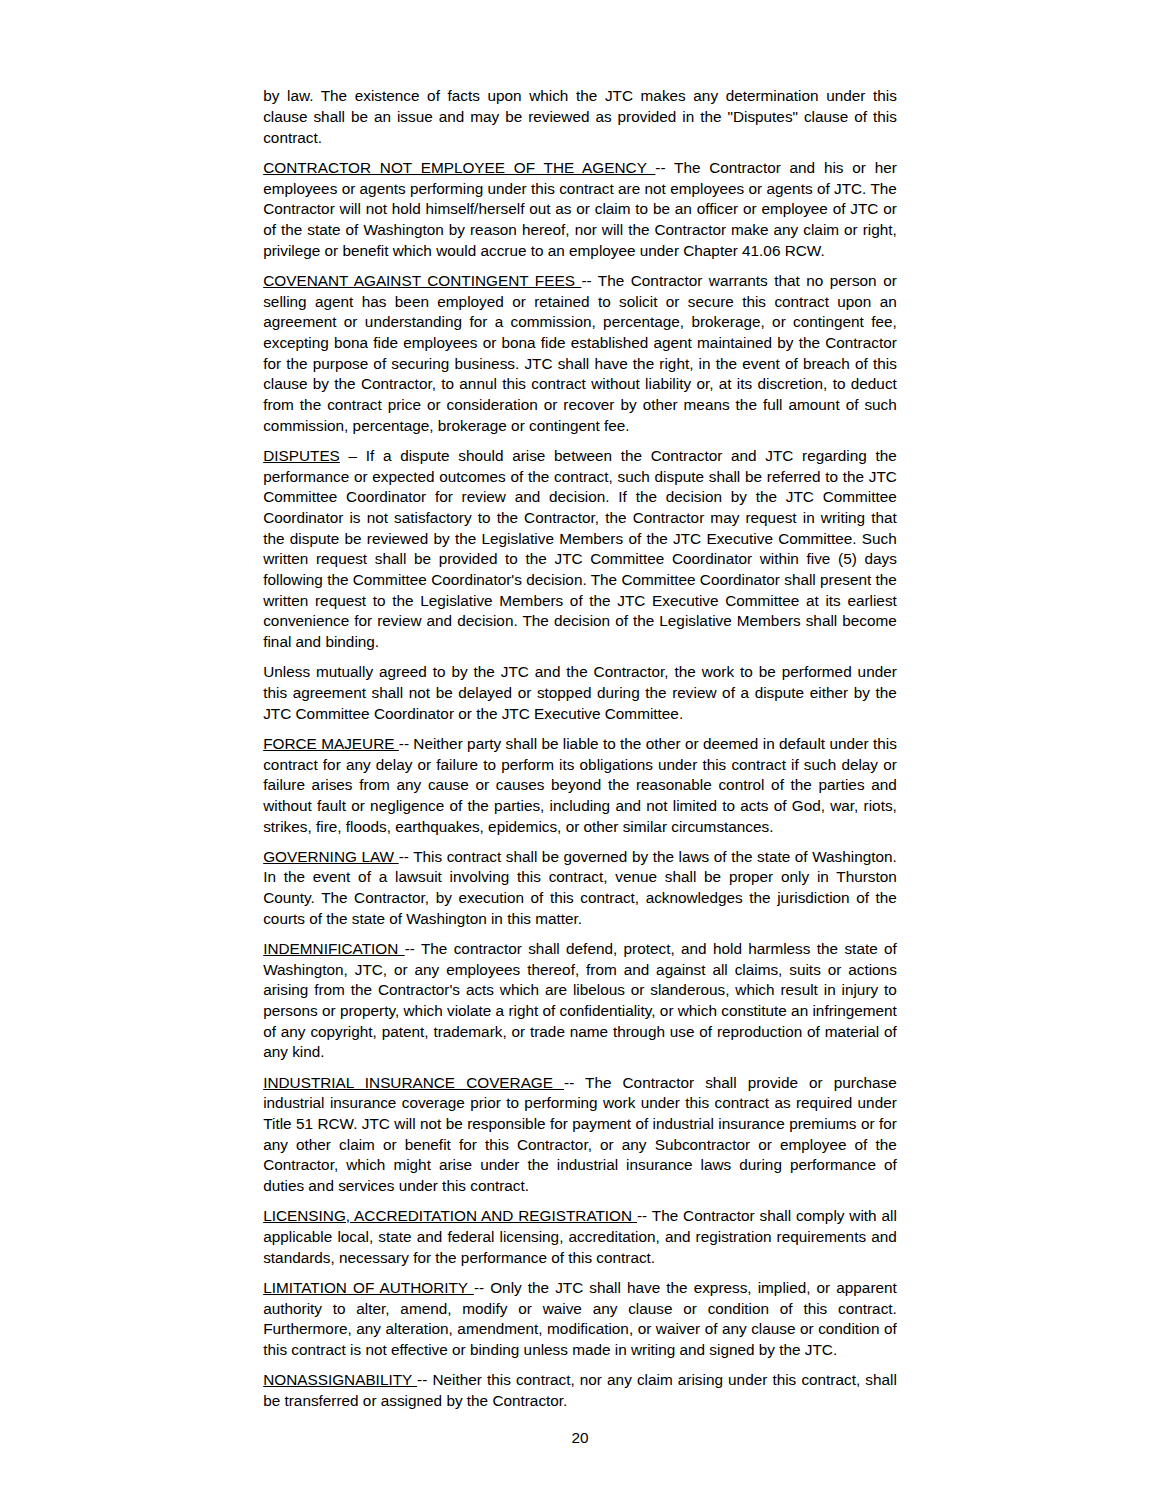by law. The existence of facts upon which the JTC makes any determination under this clause shall be an issue and may be reviewed as provided in the "Disputes" clause of this contract.
CONTRACTOR NOT EMPLOYEE OF THE AGENCY -- The Contractor and his or her employees or agents performing under this contract are not employees or agents of JTC. The Contractor will not hold himself/herself out as or claim to be an officer or employee of JTC or of the state of Washington by reason hereof, nor will the Contractor make any claim or right, privilege or benefit which would accrue to an employee under Chapter 41.06 RCW.
COVENANT AGAINST CONTINGENT FEES -- The Contractor warrants that no person or selling agent has been employed or retained to solicit or secure this contract upon an agreement or understanding for a commission, percentage, brokerage, or contingent fee, excepting bona fide employees or bona fide established agent maintained by the Contractor for the purpose of securing business. JTC shall have the right, in the event of breach of this clause by the Contractor, to annul this contract without liability or, at its discretion, to deduct from the contract price or consideration or recover by other means the full amount of such commission, percentage, brokerage or contingent fee.
DISPUTES – If a dispute should arise between the Contractor and JTC regarding the performance or expected outcomes of the contract, such dispute shall be referred to the JTC Committee Coordinator for review and decision. If the decision by the JTC Committee Coordinator is not satisfactory to the Contractor, the Contractor may request in writing that the dispute be reviewed by the Legislative Members of the JTC Executive Committee. Such written request shall be provided to the JTC Committee Coordinator within five (5) days following the Committee Coordinator's decision. The Committee Coordinator shall present the written request to the Legislative Members of the JTC Executive Committee at its earliest convenience for review and decision. The decision of the Legislative Members shall become final and binding.
Unless mutually agreed to by the JTC and the Contractor, the work to be performed under this agreement shall not be delayed or stopped during the review of a dispute either by the JTC Committee Coordinator or the JTC Executive Committee.
FORCE MAJEURE -- Neither party shall be liable to the other or deemed in default under this contract for any delay or failure to perform its obligations under this contract if such delay or failure arises from any cause or causes beyond the reasonable control of the parties and without fault or negligence of the parties, including and not limited to acts of God, war, riots, strikes, fire, floods, earthquakes, epidemics, or other similar circumstances.
GOVERNING LAW -- This contract shall be governed by the laws of the state of Washington. In the event of a lawsuit involving this contract, venue shall be proper only in Thurston County. The Contractor, by execution of this contract, acknowledges the jurisdiction of the courts of the state of Washington in this matter.
INDEMNIFICATION -- The contractor shall defend, protect, and hold harmless the state of Washington, JTC, or any employees thereof, from and against all claims, suits or actions arising from the Contractor's acts which are libelous or slanderous, which result in injury to persons or property, which violate a right of confidentiality, or which constitute an infringement of any copyright, patent, trademark, or trade name through use of reproduction of material of any kind.
INDUSTRIAL INSURANCE COVERAGE -- The Contractor shall provide or purchase industrial insurance coverage prior to performing work under this contract as required under Title 51 RCW. JTC will not be responsible for payment of industrial insurance premiums or for any other claim or benefit for this Contractor, or any Subcontractor or employee of the Contractor, which might arise under the industrial insurance laws during performance of duties and services under this contract.
LICENSING, ACCREDITATION AND REGISTRATION -- The Contractor shall comply with all applicable local, state and federal licensing, accreditation, and registration requirements and standards, necessary for the performance of this contract.
LIMITATION OF AUTHORITY -- Only the JTC shall have the express, implied, or apparent authority to alter, amend, modify or waive any clause or condition of this contract. Furthermore, any alteration, amendment, modification, or waiver of any clause or condition of this contract is not effective or binding unless made in writing and signed by the JTC.
NONASSIGNABILITY -- Neither this contract, nor any claim arising under this contract, shall be transferred or assigned by the Contractor.
20